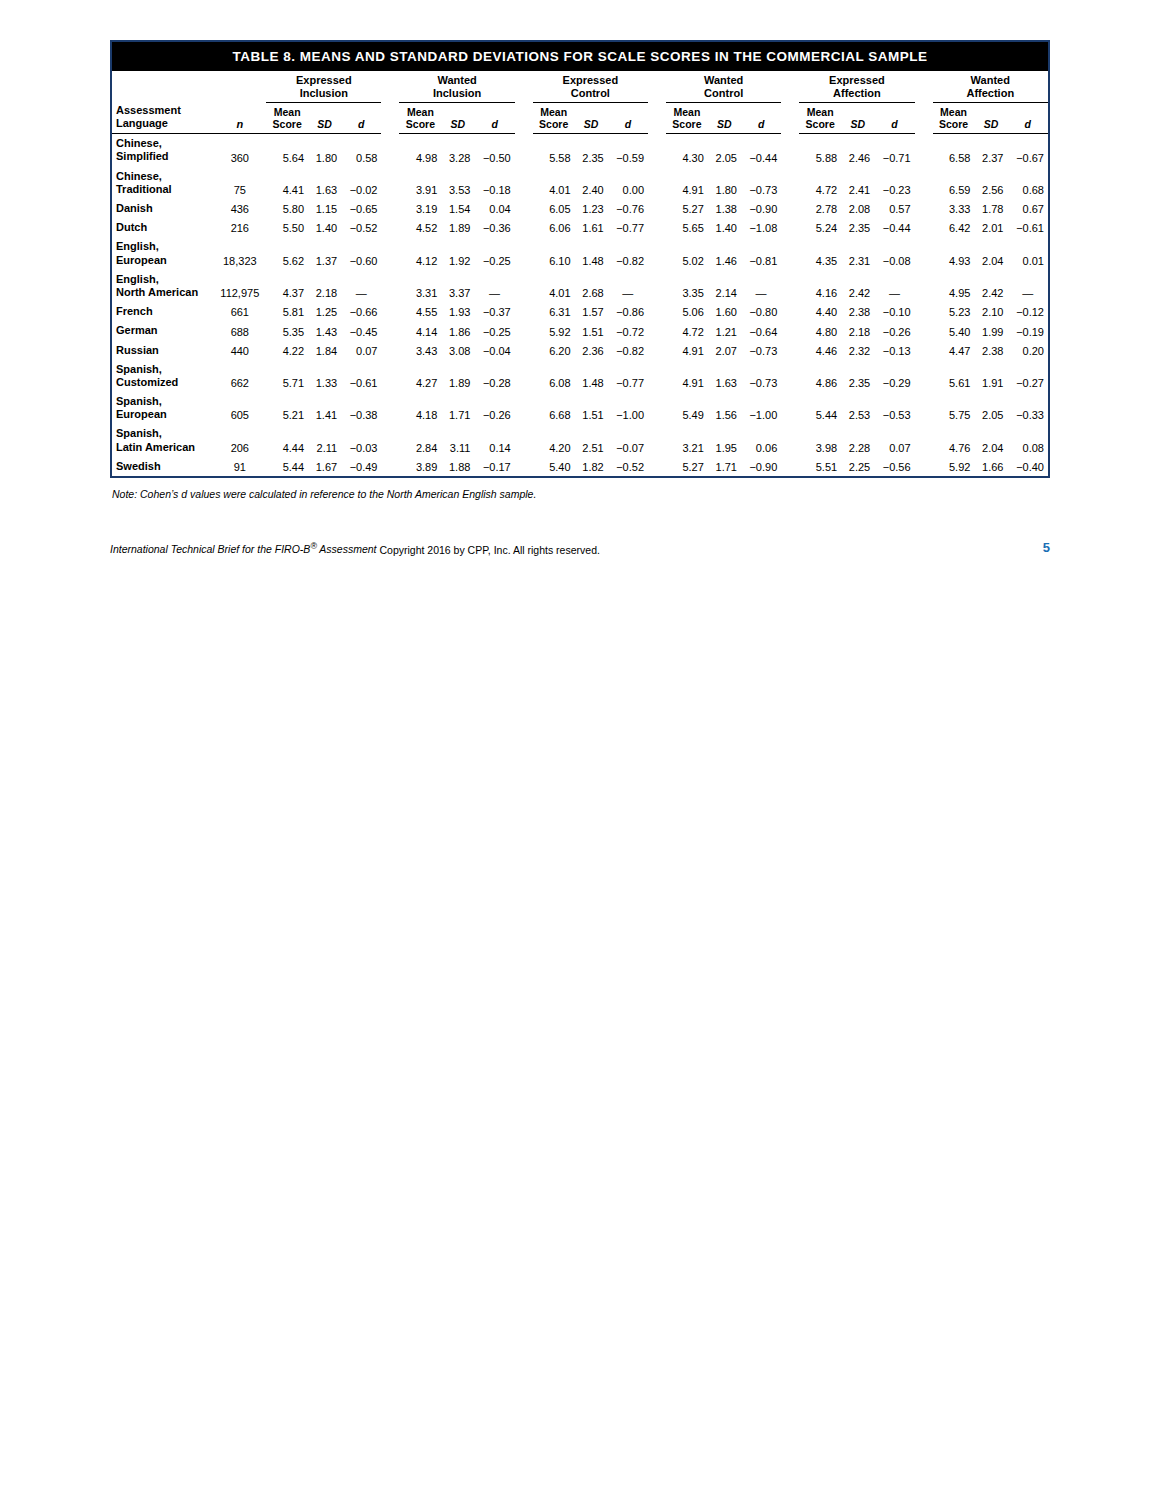TABLE 8. MEANS AND STANDARD DEVIATIONS FOR SCALE SCORES IN THE COMMERCIAL SAMPLE
| Assessment Language | n | Expressed Inclusion | | Wanted Inclusion | | Expressed Control | | Wanted Control | | Expressed Affection | | Wanted Affection |
| --- | --- | --- | --- | --- | --- | --- | --- | --- | --- | --- | --- | --- |
| Mean Score | SD | d | | Mean Score | SD | d | | Mean Score | SD | d | | Mean Score | SD | d | | Mean Score | SD | d | | Mean Score | SD | d |
| Chinese, Simplified | 360 | 5.64 | 1.80 | 0.58 | | 4.98 | 3.28 | −0.50 | | 5.58 | 2.35 | −0.59 | | 4.30 | 2.05 | −0.44 | | 5.88 | 2.46 | −0.71 | | 6.58 | 2.37 | −0.67 |
| Chinese, Traditional | 75 | 4.41 | 1.63 | −0.02 | | 3.91 | 3.53 | −0.18 | | 4.01 | 2.40 | 0.00 | | 4.91 | 1.80 | −0.73 | | 4.72 | 2.41 | −0.23 | | 6.59 | 2.56 | 0.68 |
| Danish | 436 | 5.80 | 1.15 | −0.65 | | 3.19 | 1.54 | 0.04 | | 6.05 | 1.23 | −0.76 | | 5.27 | 1.38 | −0.90 | | 2.78 | 2.08 | 0.57 | | 3.33 | 1.78 | 0.67 |
| Dutch | 216 | 5.50 | 1.40 | −0.52 | | 4.52 | 1.89 | −0.36 | | 6.06 | 1.61 | −0.77 | | 5.65 | 1.40 | −1.08 | | 5.24 | 2.35 | −0.44 | | 6.42 | 2.01 | −0.61 |
| English, European | 18,323 | 5.62 | 1.37 | −0.60 | | 4.12 | 1.92 | −0.25 | | 6.10 | 1.48 | −0.82 | | 5.02 | 1.46 | −0.81 | | 4.35 | 2.31 | −0.08 | | 4.93 | 2.04 | 0.01 |
| English, North American | 112,975 | 4.37 | 2.18 | — | | 3.31 | 3.37 | — | | 4.01 | 2.68 | — | | 3.35 | 2.14 | — | | 4.16 | 2.42 | — | | 4.95 | 2.42 | — |
| French | 661 | 5.81 | 1.25 | −0.66 | | 4.55 | 1.93 | −0.37 | | 6.31 | 1.57 | −0.86 | | 5.06 | 1.60 | −0.80 | | 4.40 | 2.38 | −0.10 | | 5.23 | 2.10 | −0.12 |
| German | 688 | 5.35 | 1.43 | −0.45 | | 4.14 | 1.86 | −0.25 | | 5.92 | 1.51 | −0.72 | | 4.72 | 1.21 | −0.64 | | 4.80 | 2.18 | −0.26 | | 5.40 | 1.99 | −0.19 |
| Russian | 440 | 4.22 | 1.84 | 0.07 | | 3.43 | 3.08 | −0.04 | | 6.20 | 2.36 | −0.82 | | 4.91 | 2.07 | −0.73 | | 4.46 | 2.32 | −0.13 | | 4.47 | 2.38 | 0.20 |
| Spanish, Customized | 662 | 5.71 | 1.33 | −0.61 | | 4.27 | 1.89 | −0.28 | | 6.08 | 1.48 | −0.77 | | 4.91 | 1.63 | −0.73 | | 4.86 | 2.35 | −0.29 | | 5.61 | 1.91 | −0.27 |
| Spanish, European | 605 | 5.21 | 1.41 | −0.38 | | 4.18 | 1.71 | −0.26 | | 6.68 | 1.51 | −1.00 | | 5.49 | 1.56 | −1.00 | | 5.44 | 2.53 | −0.53 | | 5.75 | 2.05 | −0.33 |
| Spanish, Latin American | 206 | 4.44 | 2.11 | −0.03 | | 2.84 | 3.11 | 0.14 | | 4.20 | 2.51 | −0.07 | | 3.21 | 1.95 | 0.06 | | 3.98 | 2.28 | 0.07 | | 4.76 | 2.04 | 0.08 |
| Swedish | 91 | 5.44 | 1.67 | −0.49 | | 3.89 | 1.88 | −0.17 | | 5.40 | 1.82 | −0.52 | | 5.27 | 1.71 | −0.90 | | 5.51 | 2.25 | −0.56 | | 5.92 | 1.66 | −0.40 |
Note: Cohen’s d values were calculated in reference to the North American English sample.
International Technical Brief for the FIRO-B® Assessment Copyright 2016 by CPP, Inc. All rights reserved.
5